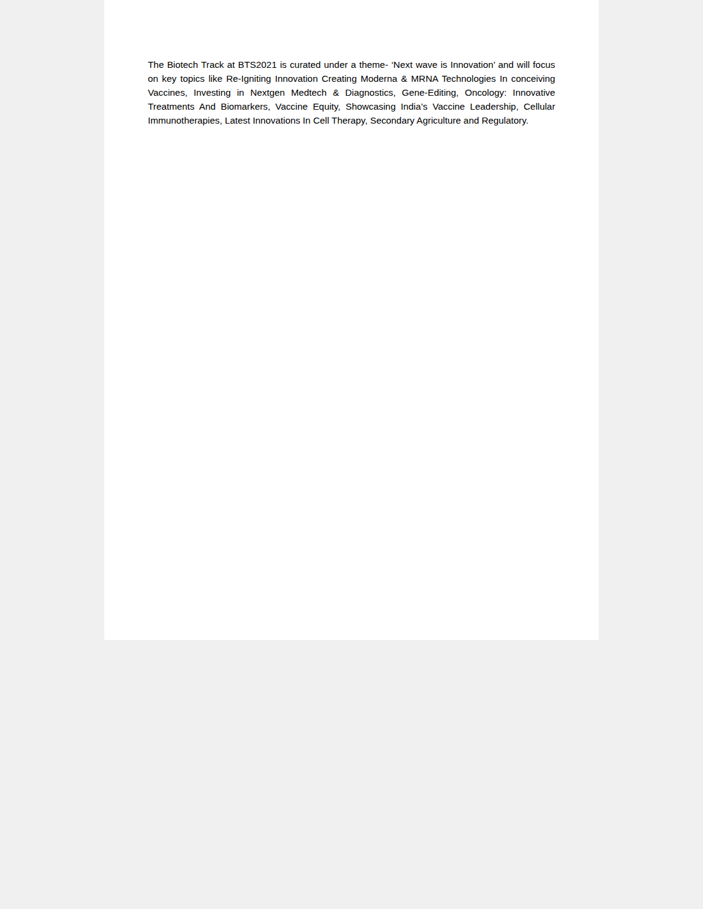The Biotech Track at BTS2021 is curated under a theme- ‘Next wave is Innovation’ and will focus on key topics like Re-Igniting Innovation Creating Moderna & MRNA Technologies In conceiving Vaccines, Investing in Nextgen Medtech & Diagnostics, Gene-Editing, Oncology: Innovative Treatments And Biomarkers, Vaccine Equity, Showcasing India’s Vaccine Leadership, Cellular Immunotherapies, Latest Innovations In Cell Therapy, Secondary Agriculture and Regulatory.